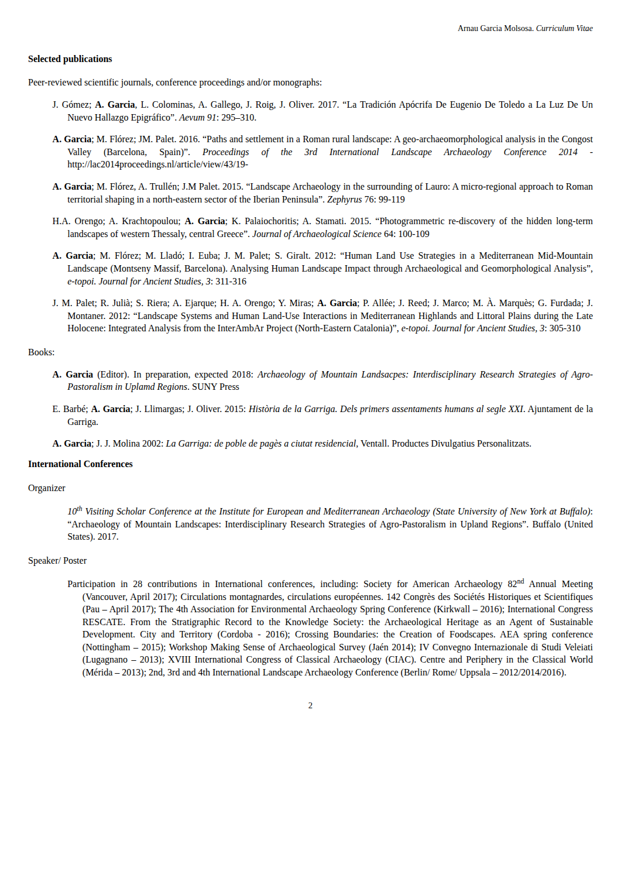Arnau Garcia Molsosa. Curriculum Vitae
Selected publications
Peer-reviewed scientific journals, conference proceedings and/or monographs:
J. Gómez; A. Garcia, L. Colominas, A. Gallego, J. Roig, J. Oliver. 2017. “La Tradición Apócrifa De Eugenio De Toledo a La Luz De Un Nuevo Hallazgo Epigráfico”. Aevum 91: 295–310.
A. Garcia; M. Flórez; JM. Palet. 2016. “Paths and settlement in a Roman rural landscape: A geo-archaeomorphological analysis in the Congost Valley (Barcelona, Spain)”. Proceedings of the 3rd International Landscape Archaeology Conference 2014 - http://lac2014proceedings.nl/article/view/43/19-
A. Garcia; M. Flórez, A. Trullén; J.M Palet. 2015. “Landscape Archaeology in the surrounding of Lauro: A micro-regional approach to Roman territorial shaping in a north-eastern sector of the Iberian Peninsula”. Zephyrus 76: 99-119
H.A. Orengo; A. Krachtopoulou; A. Garcia; K. Palaiochoritis; A. Stamati. 2015. “Photogrammetric re-discovery of the hidden long-term landscapes of western Thessaly, central Greece”. Journal of Archaeological Science 64: 100-109
A. Garcia; M. Flórez; M. Lladó; I. Euba; J. M. Palet; S. Giralt. 2012: “Human Land Use Strategies in a Mediterranean Mid-Mountain Landscape (Montseny Massif, Barcelona). Analysing Human Landscape Impact through Archaeological and Geomorphological Analysis”, e-topoi. Journal for Ancient Studies, 3: 311-316
J. M. Palet; R. Julià; S. Riera; A. Ejarque; H. A. Orengo; Y. Miras; A. Garcia; P. Allée; J. Reed; J. Marco; M. À. Marquès; G. Furdada; J. Montaner. 2012: “Landscape Systems and Human Land-Use Interactions in Mediterranean Highlands and Littoral Plains during the Late Holocene: Integrated Analysis from the InterAmbAr Project (North-Eastern Catalonia)”, e-topoi. Journal for Ancient Studies, 3: 305-310
Books:
A. Garcia (Editor). In preparation, expected 2018: Archaeology of Mountain Landsacpes: Interdisciplinary Research Strategies of Agro-Pastoralism in Uplamd Regions. SUNY Press
E. Barbé; A. Garcia; J. Llimargas; J. Oliver. 2015: Història de la Garriga. Dels primers assentaments humans al segle XXI. Ajuntament de la Garriga.
A. Garcia; J. J. Molina 2002: La Garriga: de poble de pagès a ciutat residencial, Ventall. Productes Divulgatius Personalitzats.
International Conferences
Organizer
10th Visiting Scholar Conference at the Institute for European and Mediterranean Archaeology (State University of New York at Buffalo): “Archaeology of Mountain Landscapes: Interdisciplinary Research Strategies of Agro-Pastoralism in Upland Regions”. Buffalo (United States). 2017.
Speaker/ Poster
Participation in 28 contributions in International conferences, including: Society for American Archaeology 82nd Annual Meeting (Vancouver, April 2017); Circulations montagnardes, circulations européennes. 142 Congrès des Sociétés Historiques et Scientifiques (Pau – April 2017); The 4th Association for Environmental Archaeology Spring Conference (Kirkwall – 2016); International Congress RESCATE. From the Stratigraphic Record to the Knowledge Society: the Archaeological Heritage as an Agent of Sustainable Development. City and Territory (Cordoba - 2016); Crossing Boundaries: the Creation of Foodscapes. AEA spring conference (Nottingham – 2015); Workshop Making Sense of Archaeological Survey (Jaén 2014); IV Convegno Internazionale di Studi Veleiati (Lugagnano – 2013); XVIII International Congress of Classical Archaeology (CIAC). Centre and Periphery in the Classical World (Mérida – 2013); 2nd, 3rd and 4th International Landscape Archaeology Conference (Berlin/ Rome/ Uppsala – 2012/2014/2016).
2